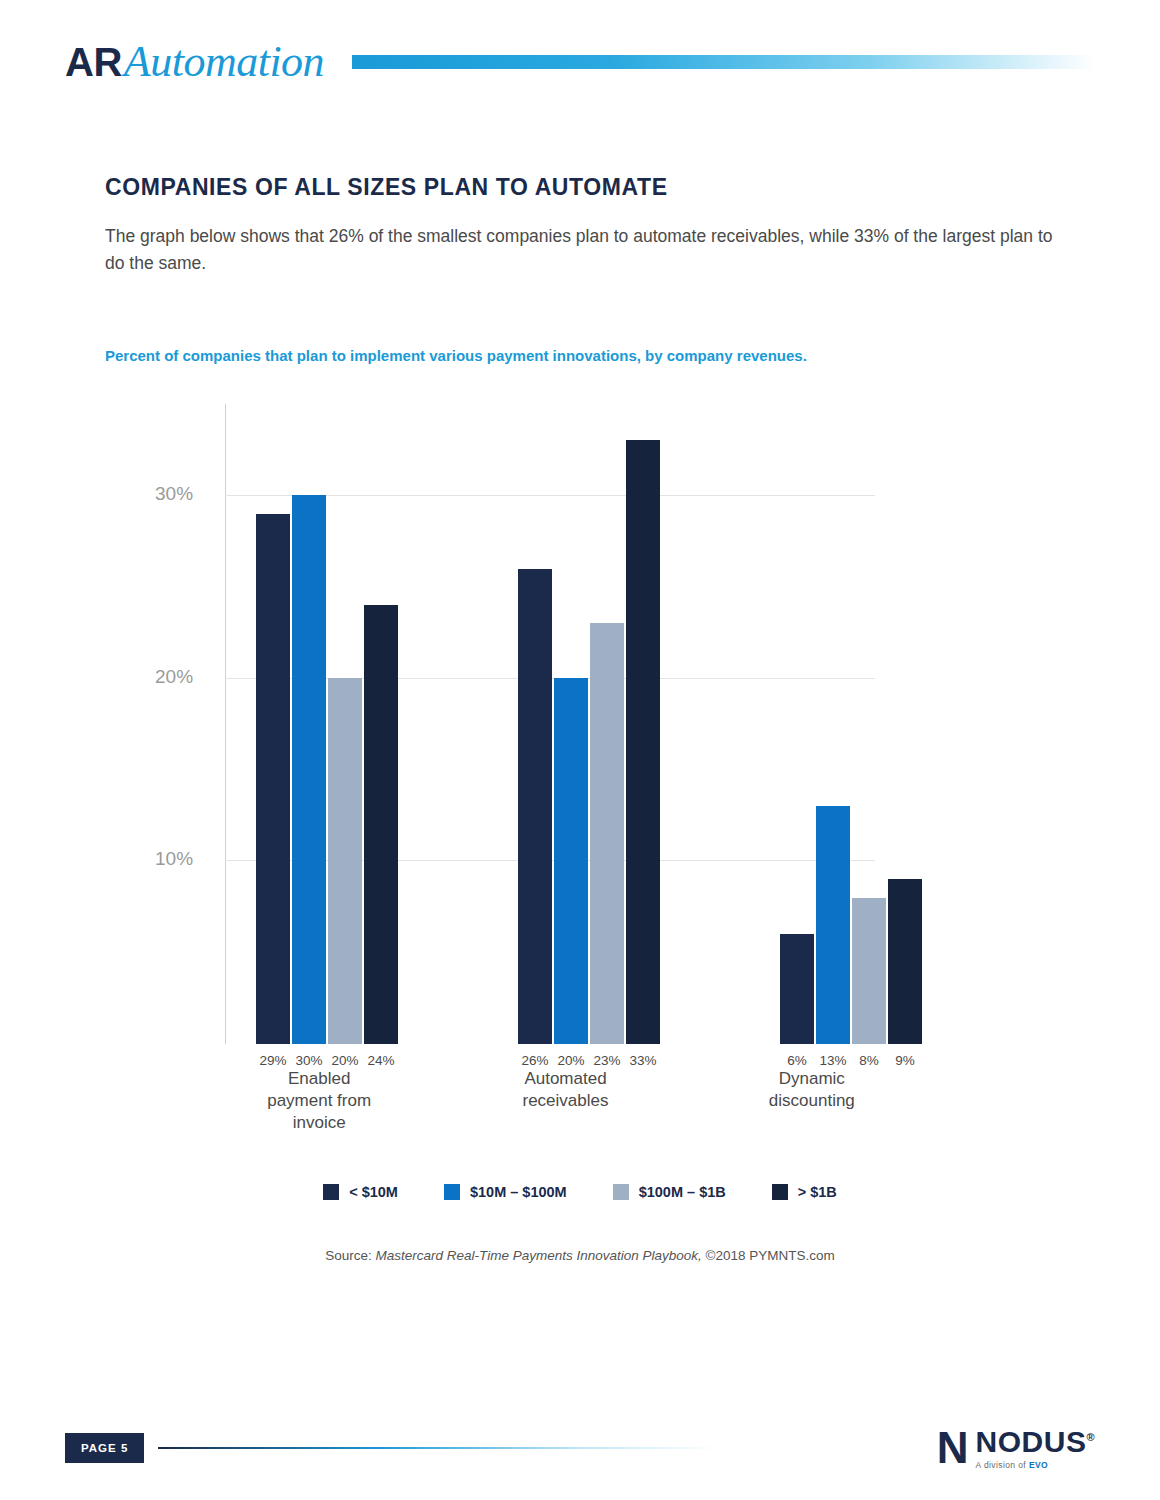AR Automation
Companies of all sizes plan to automate
The graph below shows that 26% of the smallest companies plan to automate receivables, while 33% of the largest plan to do the same.
Percent of companies that plan to implement various payment innovations, by company revenues.
30%
20%
10%
29% 30% 20% 24%
26% 20% 23% 33%
6% 13% 8% 9%
Enabled
payment from
invoice
Automated
receivables
Dynamic
discounting
< $10M
$10M – $100M
$100M – $1B
> $1B
Source: Mastercard Real-Time Payments Innovation Playbook, ©2018 PYMNTS.com
PAGE 5
N
NODUS®
A division of EVO